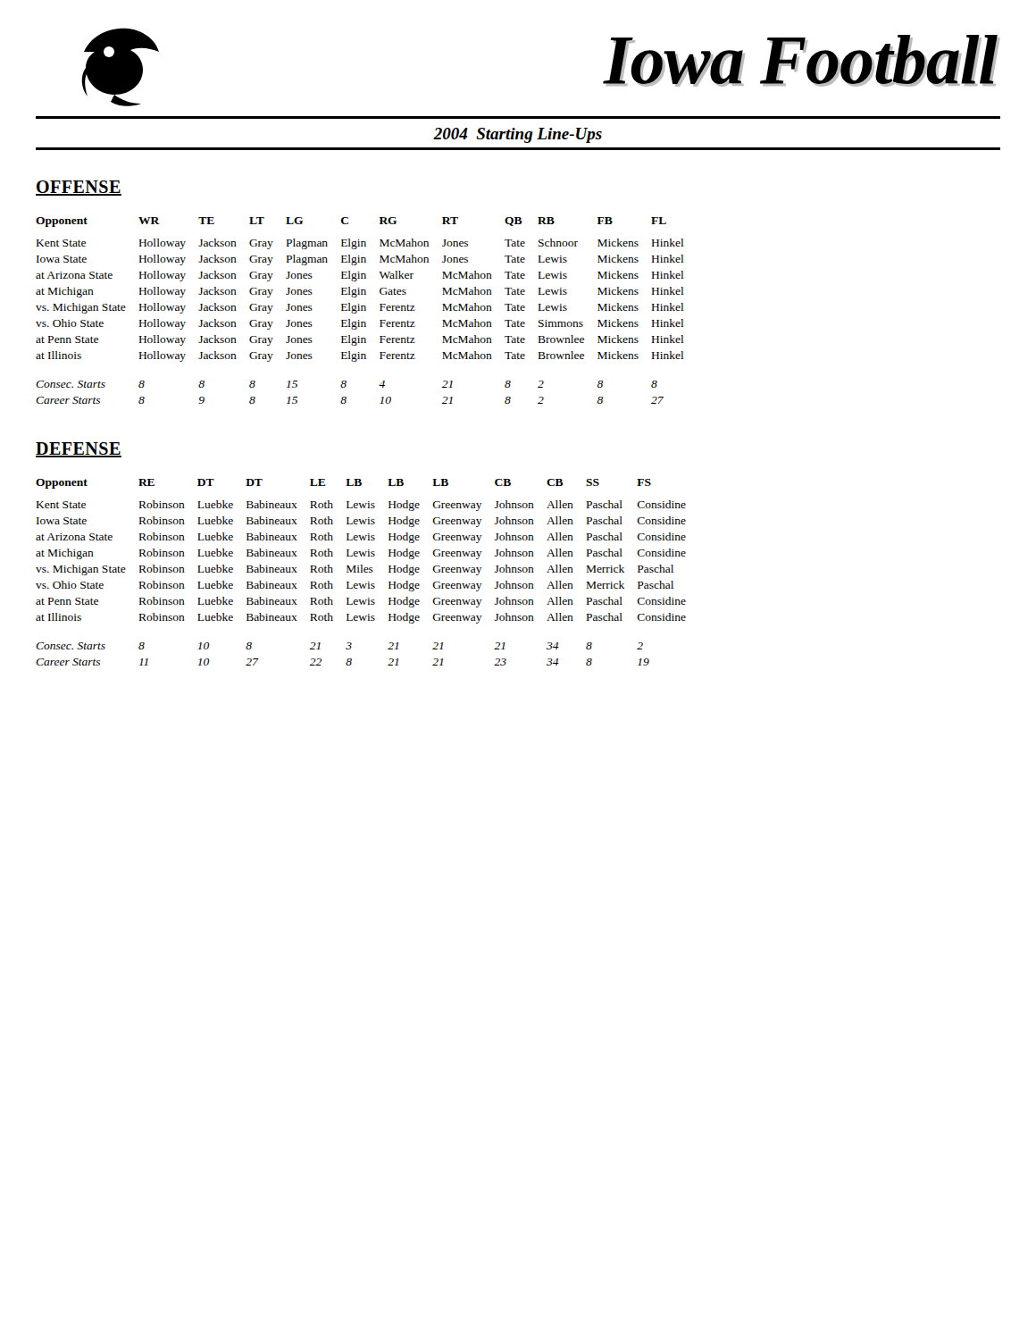Iowa Football
2004 Starting Line-Ups
OFFENSE
| Opponent | WR | TE | LT | LG | C | RG | RT | QB | RB | FB | FL |
| --- | --- | --- | --- | --- | --- | --- | --- | --- | --- | --- | --- |
| Kent State | Holloway | Jackson | Gray | Plagman | Elgin | McMahon | Jones | Tate | Schnoor | Mickens | Hinkel |
| Iowa State | Holloway | Jackson | Gray | Plagman | Elgin | McMahon | Jones | Tate | Lewis | Mickens | Hinkel |
| at Arizona State | Holloway | Jackson | Gray | Jones | Elgin | Walker | McMahon | Tate | Lewis | Mickens | Hinkel |
| at Michigan | Holloway | Jackson | Gray | Jones | Elgin | Gates | McMahon | Tate | Lewis | Mickens | Hinkel |
| vs. Michigan State | Holloway | Jackson | Gray | Jones | Elgin | Ferentz | McMahon | Tate | Lewis | Mickens | Hinkel |
| vs. Ohio State | Holloway | Jackson | Gray | Jones | Elgin | Ferentz | McMahon | Tate | Simmons | Mickens | Hinkel |
| at Penn State | Holloway | Jackson | Gray | Jones | Elgin | Ferentz | McMahon | Tate | Brownlee | Mickens | Hinkel |
| at Illinois | Holloway | Jackson | Gray | Jones | Elgin | Ferentz | McMahon | Tate | Brownlee | Mickens | Hinkel |
| Consec. Starts | 8 | 8 | 8 | 15 | 8 | 4 | 21 | 8 | 2 | 8 | 8 |
| Career Starts | 8 | 9 | 8 | 15 | 8 | 10 | 21 | 8 | 2 | 8 | 27 |
DEFENSE
| Opponent | RE | DT | DT | LE | LB | LB | LB | CB | CB | SS | FS |
| --- | --- | --- | --- | --- | --- | --- | --- | --- | --- | --- | --- |
| Kent State | Robinson | Luebke | Babineaux | Roth | Lewis | Hodge | Greenway | Johnson | Allen | Paschal | Considine |
| Iowa State | Robinson | Luebke | Babineaux | Roth | Lewis | Hodge | Greenway | Johnson | Allen | Paschal | Considine |
| at Arizona State | Robinson | Luebke | Babineaux | Roth | Lewis | Hodge | Greenway | Johnson | Allen | Paschal | Considine |
| at Michigan | Robinson | Luebke | Babineaux | Roth | Lewis | Hodge | Greenway | Johnson | Allen | Paschal | Considine |
| vs. Michigan State | Robinson | Luebke | Babineaux | Roth | Miles | Hodge | Greenway | Johnson | Allen | Merrick | Paschal |
| vs. Ohio State | Robinson | Luebke | Babineaux | Roth | Lewis | Hodge | Greenway | Johnson | Allen | Merrick | Paschal |
| at Penn State | Robinson | Luebke | Babineaux | Roth | Lewis | Hodge | Greenway | Johnson | Allen | Paschal | Considine |
| at Illinois | Robinson | Luebke | Babineaux | Roth | Lewis | Hodge | Greenway | Johnson | Allen | Paschal | Considine |
| Consec. Starts | 8 | 10 | 8 | 21 | 3 | 21 | 21 | 21 | 34 | 8 | 2 |
| Career Starts | 11 | 10 | 27 | 22 | 8 | 21 | 21 | 23 | 34 | 8 | 19 |